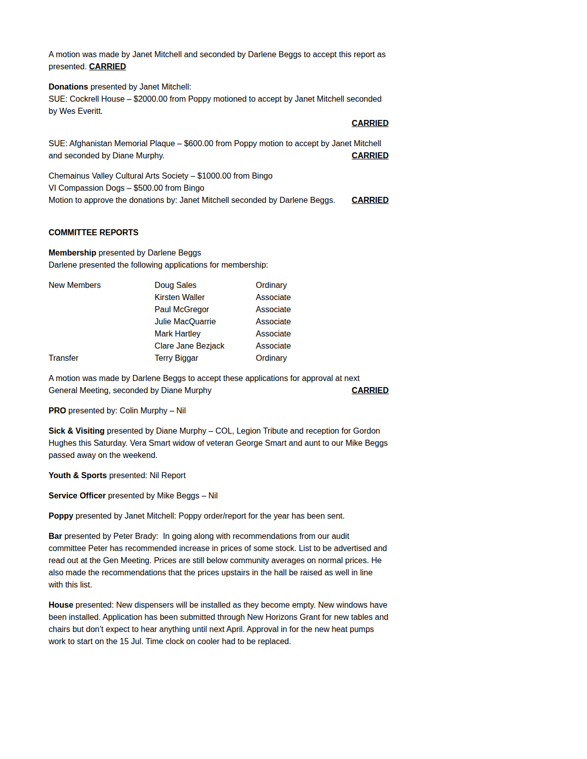A motion was made by Janet Mitchell and seconded by Darlene Beggs to accept this report as presented. CARRIED
Donations presented by Janet Mitchell:
SUE: Cockrell House – $2000.00 from Poppy motioned to accept by Janet Mitchell seconded by Wes Everitt.
CARRIED
SUE: Afghanistan Memorial Plaque – $600.00 from Poppy motion to accept by Janet Mitchell and seconded by Diane Murphy. CARRIED
Chemainus Valley Cultural Arts Society – $1000.00 from Bingo
VI Compassion Dogs – $500.00 from Bingo
Motion to approve the donations by: Janet Mitchell seconded by Darlene Beggs. CARRIED
COMMITTEE REPORTS
Membership presented by Darlene Beggs
Darlene presented the following applications for membership:
| New Members | Doug Sales | Ordinary |
| | Kirsten Waller | Associate |
| | Paul McGregor | Associate |
| | Julie MacQuarrie | Associate |
| | Mark Hartley | Associate |
| | Clare Jane Bezjack | Associate |
| Transfer | Terry Biggar | Ordinary |
A motion was made by Darlene Beggs to accept these applications for approval at next General Meeting, seconded by Diane Murphy CARRIED
PRO presented by: Colin Murphy – Nil
Sick & Visiting presented by Diane Murphy – COL, Legion Tribute and reception for Gordon Hughes this Saturday. Vera Smart widow of veteran George Smart and aunt to our Mike Beggs passed away on the weekend.
Youth & Sports presented: Nil Report
Service Officer presented by Mike Beggs – Nil
Poppy presented by Janet Mitchell: Poppy order/report for the year has been sent.
Bar presented by Peter Brady: In going along with recommendations from our audit committee Peter has recommended increase in prices of some stock. List to be advertised and read out at the Gen Meeting. Prices are still below community averages on normal prices. He also made the recommendations that the prices upstairs in the hall be raised as well in line with this list.
House presented: New dispensers will be installed as they become empty. New windows have been installed. Application has been submitted through New Horizons Grant for new tables and chairs but don’t expect to hear anything until next April. Approval in for the new heat pumps work to start on the 15 Jul. Time clock on cooler had to be replaced.